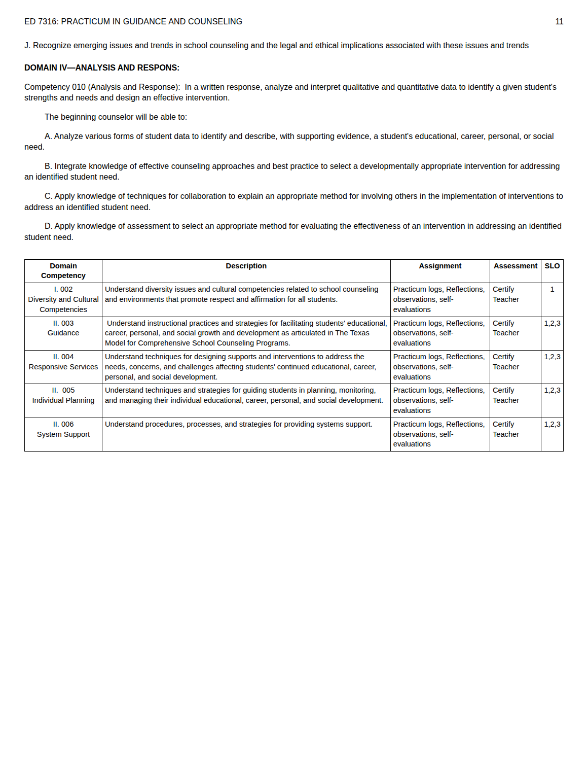ED 7316: PRACTICUM IN GUIDANCE AND COUNSELING 11
J. Recognize emerging issues and trends in school counseling and the legal and ethical implications associated with these issues and trends
DOMAIN IV—ANALYSIS AND RESPONS:
Competency 010 (Analysis and Response): In a written response, analyze and interpret qualitative and quantitative data to identify a given student's strengths and needs and design an effective intervention.
The beginning counselor will be able to:
A. Analyze various forms of student data to identify and describe, with supporting evidence, a student's educational, career, personal, or social need.
B. Integrate knowledge of effective counseling approaches and best practice to select a developmentally appropriate intervention for addressing an identified student need.
C. Apply knowledge of techniques for collaboration to explain an appropriate method for involving others in the implementation of interventions to address an identified student need.
D. Apply knowledge of assessment to select an appropriate method for evaluating the effectiveness of an intervention in addressing an identified student need.
| Domain Competency | Description | Assignment | Assessment | SLO |
| --- | --- | --- | --- | --- |
| I. 002 Diversity and Cultural Competencies | Understand diversity issues and cultural competencies related to school counseling and environments that promote respect and affirmation for all students. | Practicum logs, Reflections, observations, self-evaluations | Certify Teacher | 1 |
| II. 003 Guidance | Understand instructional practices and strategies for facilitating students' educational, career, personal, and social growth and development as articulated in The Texas Model for Comprehensive School Counseling Programs. | Practicum logs, Reflections, observations, self-evaluations | Certify Teacher | 1,2,3 |
| II. 004 Responsive Services | Understand techniques for designing supports and interventions to address the needs, concerns, and challenges affecting students' continued educational, career, personal, and social development. | Practicum logs, Reflections, observations, self-evaluations | Certify Teacher | 1,2,3 |
| II. 005 Individual Planning | Understand techniques and strategies for guiding students in planning, monitoring, and managing their individual educational, career, personal, and social development. | Practicum logs, Reflections, observations, self-evaluations | Certify Teacher | 1,2,3 |
| II. 006 System Support | Understand procedures, processes, and strategies for providing systems support. | Practicum logs, Reflections, observations, self-evaluations | Certify Teacher | 1,2,3 |